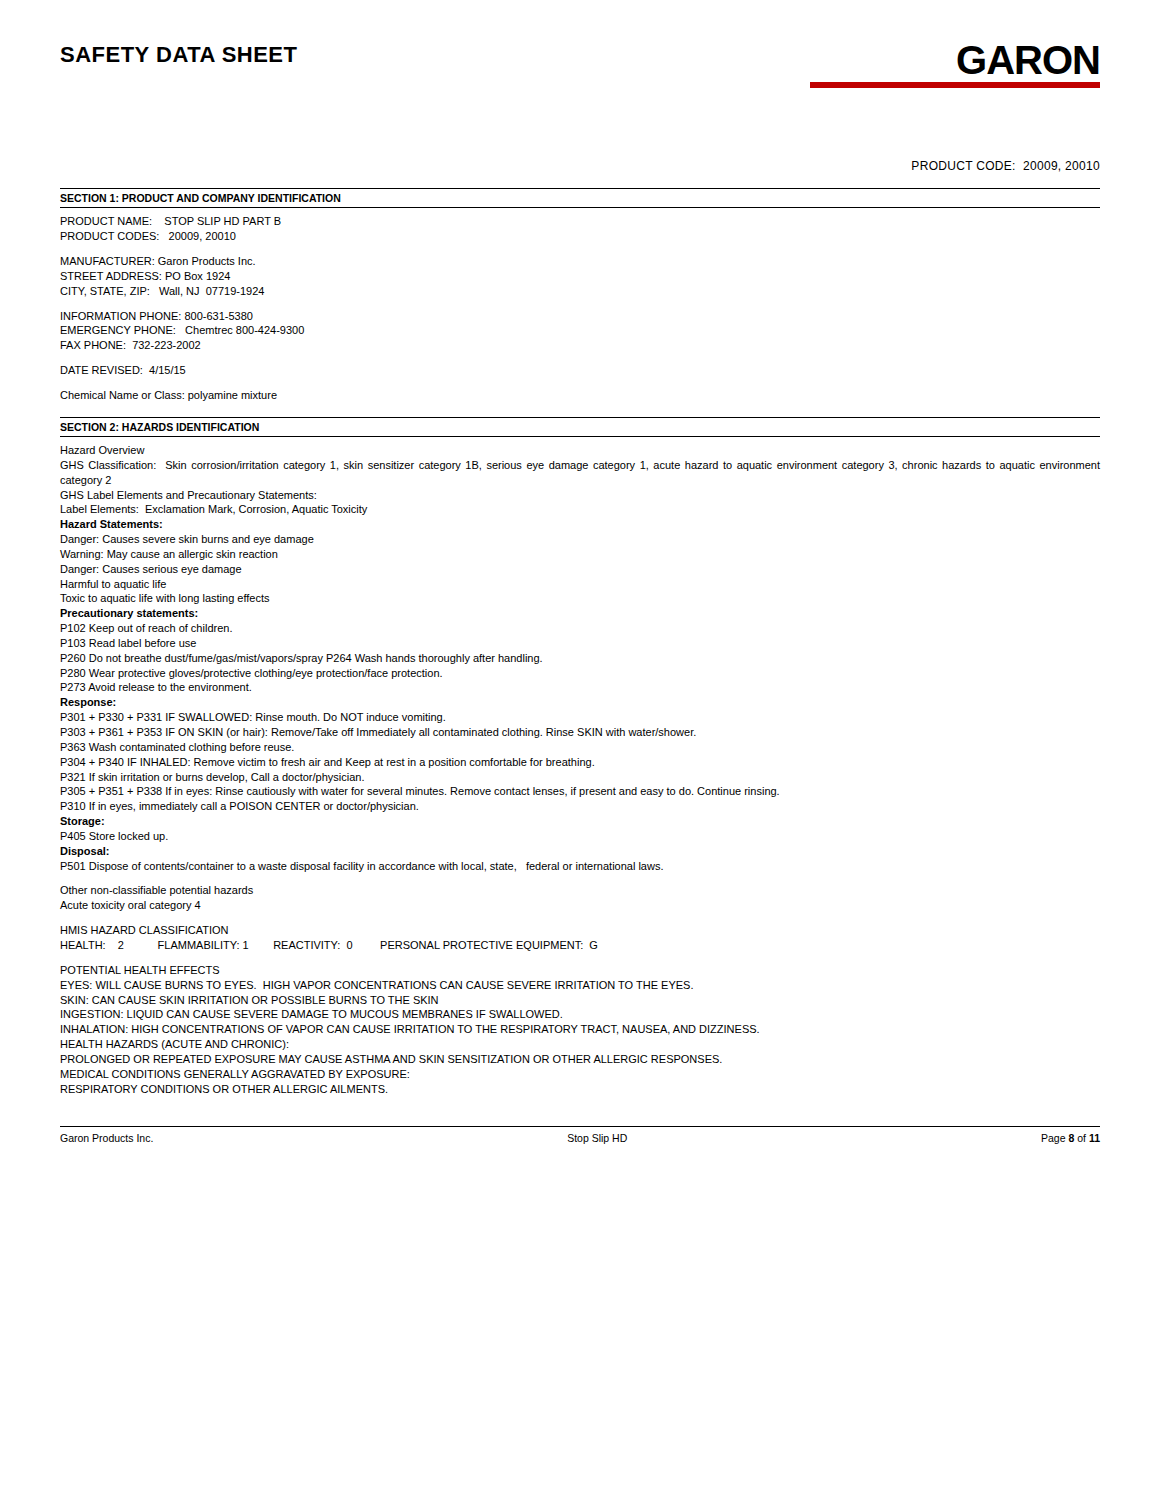GARON
SAFETY DATA SHEET
PRODUCT CODE: 20009, 20010
SECTION 1: PRODUCT AND COMPANY IDENTIFICATION
PRODUCT NAME: STOP SLIP HD PART B
PRODUCT CODES: 20009, 20010
MANUFACTURER: Garon Products Inc.
STREET ADDRESS: PO Box 1924
CITY, STATE, ZIP: Wall, NJ 07719-1924
INFORMATION PHONE: 800-631-5380
EMERGENCY PHONE: Chemtrec 800-424-9300
FAX PHONE: 732-223-2002
DATE REVISED: 4/15/15
Chemical Name or Class: polyamine mixture
SECTION 2: HAZARDS IDENTIFICATION
Hazard Overview
GHS Classification: Skin corrosion/irritation category 1, skin sensitizer category 1B, serious eye damage category 1, acute hazard to aquatic environment category 3, chronic hazards to aquatic environment category 2
GHS Label Elements and Precautionary Statements:
Label Elements: Exclamation Mark, Corrosion, Aquatic Toxicity
Hazard Statements:
Danger: Causes severe skin burns and eye damage
Warning: May cause an allergic skin reaction
Danger: Causes serious eye damage
Harmful to aquatic life
Toxic to aquatic life with long lasting effects
Precautionary statements:
P102 Keep out of reach of children.
P103 Read label before use
P260 Do not breathe dust/fume/gas/mist/vapors/spray P264 Wash hands thoroughly after handling.
P280 Wear protective gloves/protective clothing/eye protection/face protection.
P273 Avoid release to the environment.
Response:
P301 + P330 + P331 IF SWALLOWED: Rinse mouth. Do NOT induce vomiting.
P303 + P361 + P353 IF ON SKIN (or hair): Remove/Take off Immediately all contaminated clothing. Rinse SKIN with water/shower.
P363 Wash contaminated clothing before reuse.
P304 + P340 IF INHALED: Remove victim to fresh air and Keep at rest in a position comfortable for breathing.
P321 If skin irritation or burns develop, Call a doctor/physician.
P305 + P351 + P338 If in eyes: Rinse cautiously with water for several minutes. Remove contact lenses, if present and easy to do. Continue rinsing.
P310 If in eyes, immediately call a POISON CENTER or doctor/physician.
Storage:
P405 Store locked up.
Disposal:
P501 Dispose of contents/container to a waste disposal facility in accordance with local, state, federal or international laws.
Other non-classifiable potential hazards
Acute toxicity oral category 4
HMIS HAZARD CLASSIFICATION
HEALTH: 2 FLAMMABILITY: 1 REACTIVITY: 0 PERSONAL PROTECTIVE EQUIPMENT: G
POTENTIAL HEALTH EFFECTS
EYES: WILL CAUSE BURNS TO EYES. HIGH VAPOR CONCENTRATIONS CAN CAUSE SEVERE IRRITATION TO THE EYES.
SKIN: CAN CAUSE SKIN IRRITATION OR POSSIBLE BURNS TO THE SKIN
INGESTION: LIQUID CAN CAUSE SEVERE DAMAGE TO MUCOUS MEMBRANES IF SWALLOWED.
INHALATION: HIGH CONCENTRATIONS OF VAPOR CAN CAUSE IRRITATION TO THE RESPIRATORY TRACT, NAUSEA, AND DIZZINESS.
HEALTH HAZARDS (ACUTE AND CHRONIC):
PROLONGED OR REPEATED EXPOSURE MAY CAUSE ASTHMA AND SKIN SENSITIZATION OR OTHER ALLERGIC RESPONSES.
MEDICAL CONDITIONS GENERALLY AGGRAVATED BY EXPOSURE:
RESPIRATORY CONDITIONS OR OTHER ALLERGIC AILMENTS.
Garon Products Inc.
Stop Slip HD
Page 8 of 11